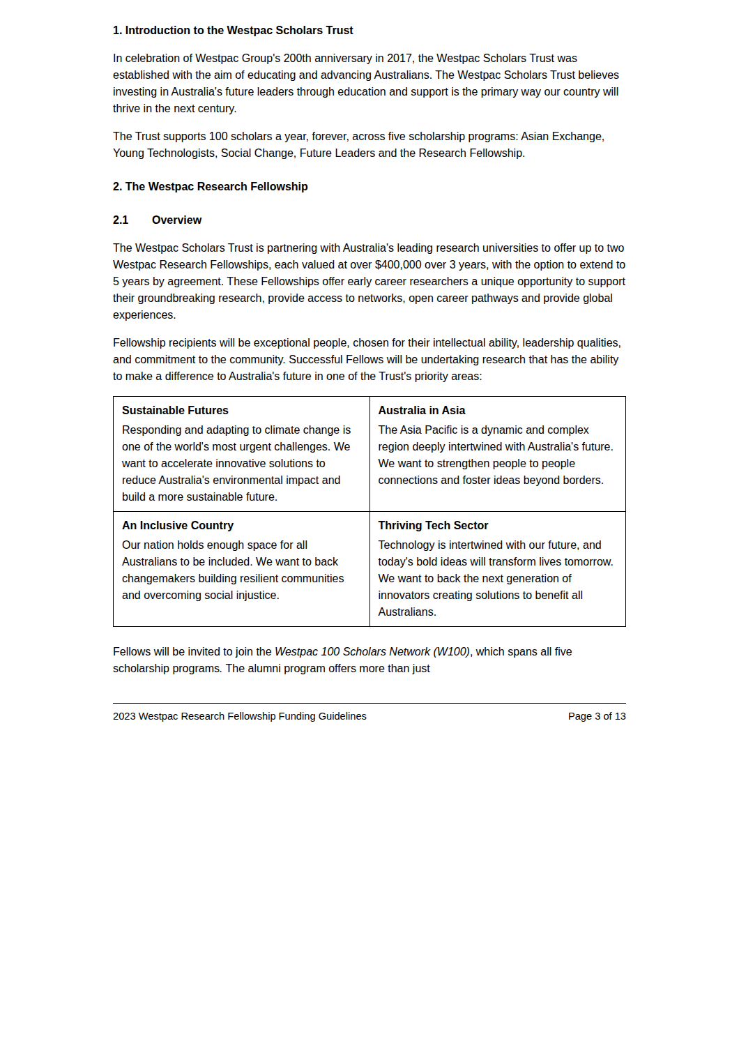1. Introduction to the Westpac Scholars Trust
In celebration of Westpac Group's 200th anniversary in 2017, the Westpac Scholars Trust was established with the aim of educating and advancing Australians. The Westpac Scholars Trust believes investing in Australia's future leaders through education and support is the primary way our country will thrive in the next century.
The Trust supports 100 scholars a year, forever, across five scholarship programs: Asian Exchange, Young Technologists, Social Change, Future Leaders and the Research Fellowship.
2. The Westpac Research Fellowship
2.1 Overview
The Westpac Scholars Trust is partnering with Australia's leading research universities to offer up to two Westpac Research Fellowships, each valued at over $400,000 over 3 years, with the option to extend to 5 years by agreement. These Fellowships offer early career researchers a unique opportunity to support their groundbreaking research, provide access to networks, open career pathways and provide global experiences.
Fellowship recipients will be exceptional people, chosen for their intellectual ability, leadership qualities, and commitment to the community. Successful Fellows will be undertaking research that has the ability to make a difference to Australia's future in one of the Trust's priority areas:
| Sustainable Futures Responding and adapting to climate change is one of the world's most urgent challenges. We want to accelerate innovative solutions to reduce Australia's environmental impact and build a more sustainable future. | Australia in Asia The Asia Pacific is a dynamic and complex region deeply intertwined with Australia's future. We want to strengthen people to people connections and foster ideas beyond borders. |
| An Inclusive Country Our nation holds enough space for all Australians to be included. We want to back changemakers building resilient communities and overcoming social injustice. | Thriving Tech Sector Technology is intertwined with our future, and today's bold ideas will transform lives tomorrow. We want to back the next generation of innovators creating solutions to benefit all Australians. |
Fellows will be invited to join the Westpac 100 Scholars Network (W100), which spans all five scholarship programs. The alumni program offers more than just
2023 Westpac Research Fellowship Funding Guidelines Page 3 of 13